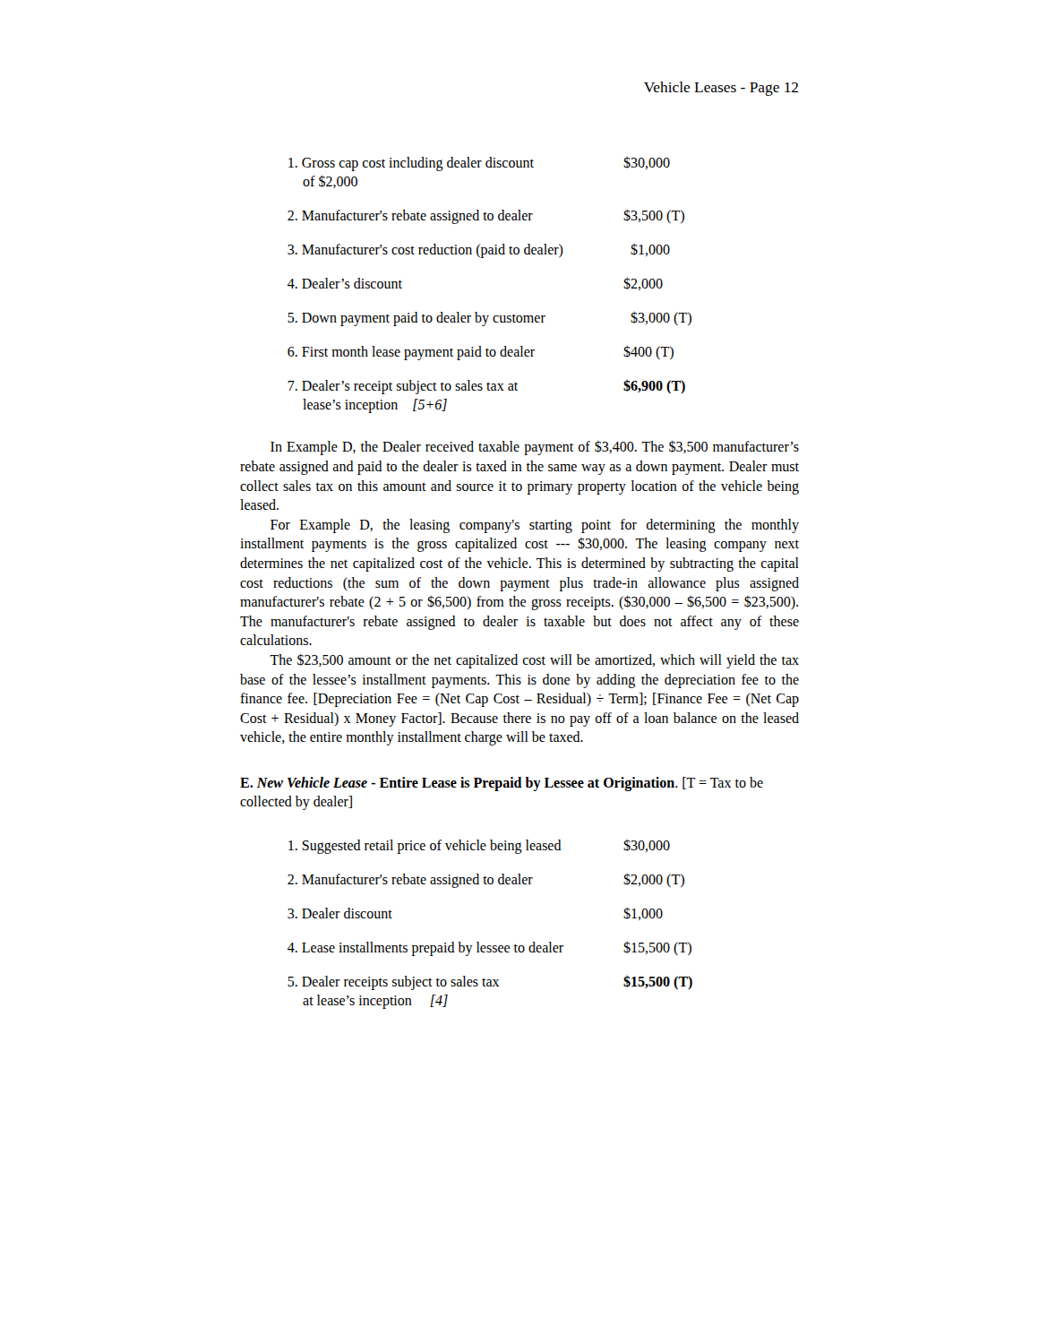Vehicle Leases - Page 12
| 1. Gross cap cost including dealer discount of $2,000 | $30,000 |
| 2. Manufacturer's rebate assigned to dealer | $3,500 (T) |
| 3. Manufacturer's cost reduction (paid to dealer) | $1,000 |
| 4. Dealer’s discount | $2,000 |
| 5. Down payment paid to dealer by customer | $3,000 (T) |
| 6. First month lease payment paid to dealer | $400 (T) |
| 7. Dealer’s receipt subject to sales tax at lease’s inception [5+6] | $6,900 (T) |
In Example D, the Dealer received taxable payment of $3,400. The $3,500 manufacturer’s rebate assigned and paid to the dealer is taxed in the same way as a down payment. Dealer must collect sales tax on this amount and source it to primary property location of the vehicle being leased.
For Example D, the leasing company's starting point for determining the monthly installment payments is the gross capitalized cost --- $30,000. The leasing company next determines the net capitalized cost of the vehicle. This is determined by subtracting the capital cost reductions (the sum of the down payment plus trade-in allowance plus assigned manufacturer's rebate (2 + 5 or $6,500) from the gross receipts. ($30,000 – $6,500 = $23,500). The manufacturer's rebate assigned to dealer is taxable but does not affect any of these calculations.
The $23,500 amount or the net capitalized cost will be amortized, which will yield the tax base of the lessee’s installment payments. This is done by adding the depreciation fee to the finance fee. [Depreciation Fee = (Net Cap Cost – Residual) ÷ Term]; [Finance Fee = (Net Cap Cost + Residual) x Money Factor]. Because there is no pay off of a loan balance on the leased vehicle, the entire monthly installment charge will be taxed.
E. New Vehicle Lease - Entire Lease is Prepaid by Lessee at Origination. [T = Tax to be collected by dealer]
| 1. Suggested retail price of vehicle being leased | $30,000 |
| 2. Manufacturer's rebate assigned to dealer | $2,000 (T) |
| 3. Dealer discount | $1,000 |
| 4. Lease installments prepaid by lessee to dealer | $15,500 (T) |
| 5. Dealer receipts subject to sales tax at lease’s inception [4] | $15,500 (T) |